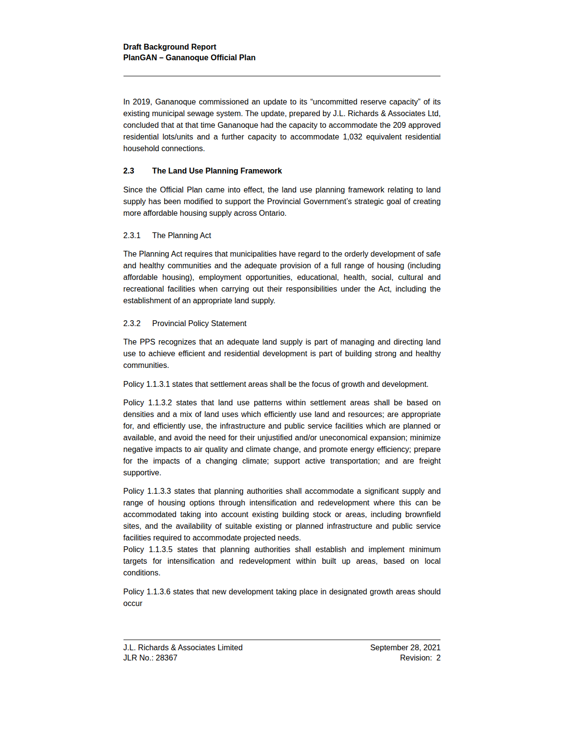Draft Background Report
PlanGAN – Gananoque Official Plan
In 2019, Gananoque commissioned an update to its “uncommitted reserve capacity” of its existing municipal sewage system. The update, prepared by J.L. Richards & Associates Ltd, concluded that at that time Gananoque had the capacity to accommodate the 209 approved residential lots/units and a further capacity to accommodate 1,032 equivalent residential household connections.
2.3 The Land Use Planning Framework
Since the Official Plan came into effect, the land use planning framework relating to land supply has been modified to support the Provincial Government’s strategic goal of creating more affordable housing supply across Ontario.
2.3.1 The Planning Act
The Planning Act requires that municipalities have regard to the orderly development of safe and healthy communities and the adequate provision of a full range of housing (including affordable housing), employment opportunities, educational, health, social, cultural and recreational facilities when carrying out their responsibilities under the Act, including the establishment of an appropriate land supply.
2.3.2 Provincial Policy Statement
The PPS recognizes that an adequate land supply is part of managing and directing land use to achieve efficient and residential development is part of building strong and healthy communities.
Policy 1.1.3.1 states that settlement areas shall be the focus of growth and development.
Policy 1.1.3.2 states that land use patterns within settlement areas shall be based on densities and a mix of land uses which efficiently use land and resources; are appropriate for, and efficiently use, the infrastructure and public service facilities which are planned or available, and avoid the need for their unjustified and/or uneconomical expansion; minimize negative impacts to air quality and climate change, and promote energy efficiency; prepare for the impacts of a changing climate; support active transportation; and are freight supportive.
Policy 1.1.3.3 states that planning authorities shall accommodate a significant supply and range of housing options through intensification and redevelopment where this can be accommodated taking into account existing building stock or areas, including brownfield sites, and the availability of suitable existing or planned infrastructure and public service facilities required to accommodate projected needs.
Policy 1.1.3.5 states that planning authorities shall establish and implement minimum targets for intensification and redevelopment within built up areas, based on local conditions.
Policy 1.1.3.6 states that new development taking place in designated growth areas should occur
J.L. Richards & Associates Limited September 28, 2021
JLR No.: 28367 Revision: 2